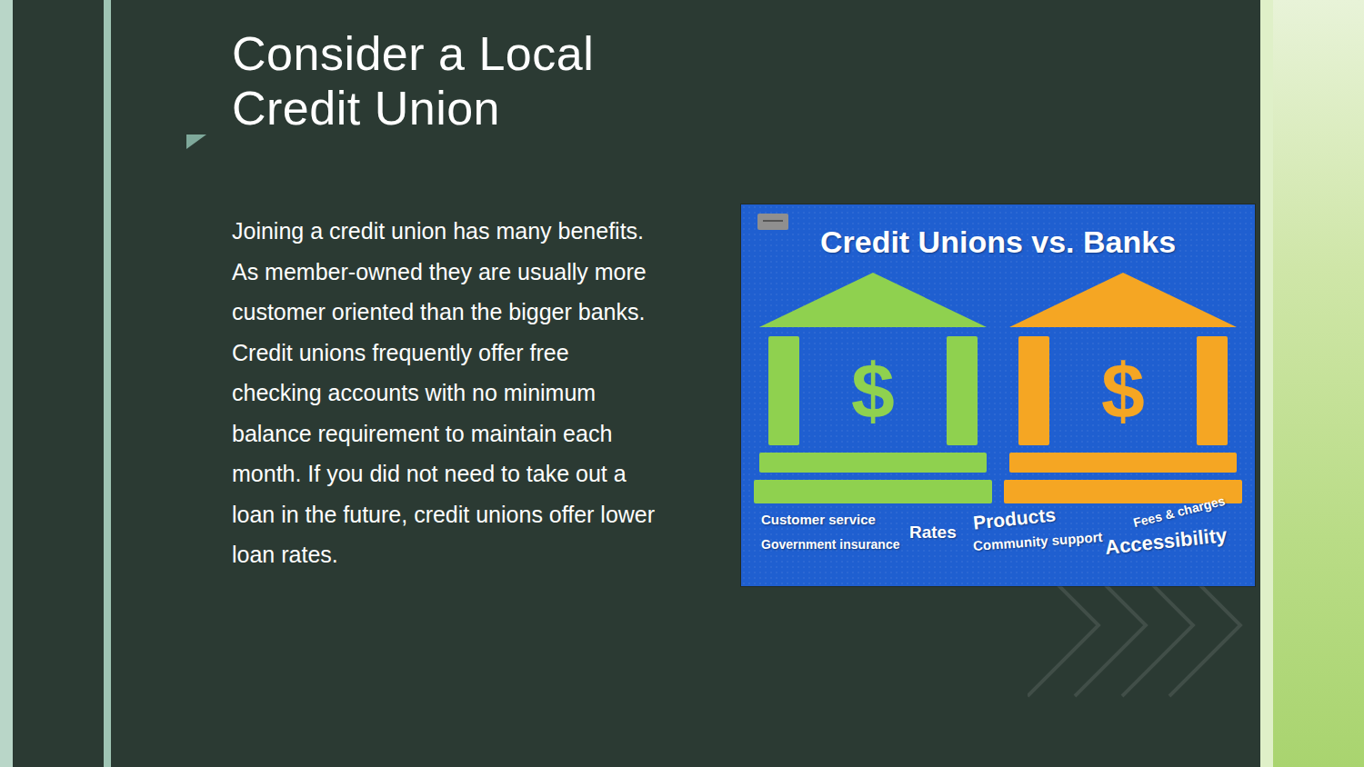Consider a Local
Credit Union
Joining a credit union has many benefits. As member-owned they are usually more customer oriented than the bigger banks. Credit unions frequently offer free checking accounts with no minimum balance requirement to maintain each month. If you did not need to take out a loan in the future, credit unions offer lower loan rates.
Credit Unions vs. Banks
$
$
Customer service Government insurance Rates Products Community support Accessibility Fees & charges